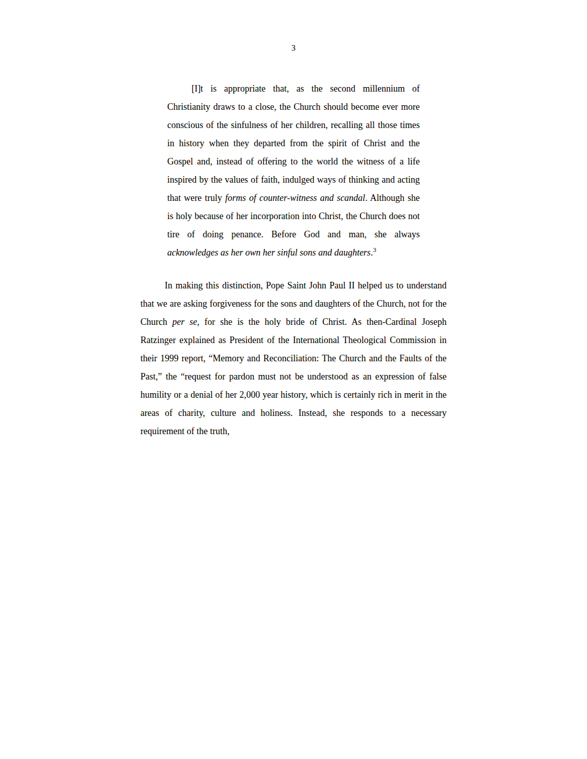3
[I]t is appropriate that, as the second millennium of Christianity draws to a close, the Church should become ever more conscious of the sinfulness of her children, recalling all those times in history when they departed from the spirit of Christ and the Gospel and, instead of offering to the world the witness of a life inspired by the values of faith, indulged ways of thinking and acting that were truly forms of counter-witness and scandal. Although she is holy because of her incorporation into Christ, the Church does not tire of doing penance. Before God and man, she always acknowledges as her own her sinful sons and daughters.3
In making this distinction, Pope Saint John Paul II helped us to understand that we are asking forgiveness for the sons and daughters of the Church, not for the Church per se, for she is the holy bride of Christ. As then-Cardinal Joseph Ratzinger explained as President of the International Theological Commission in their 1999 report, “Memory and Reconciliation: The Church and the Faults of the Past,” the “request for pardon must not be understood as an expression of false humility or a denial of her 2,000 year history, which is certainly rich in merit in the areas of charity, culture and holiness. Instead, she responds to a necessary requirement of the truth,